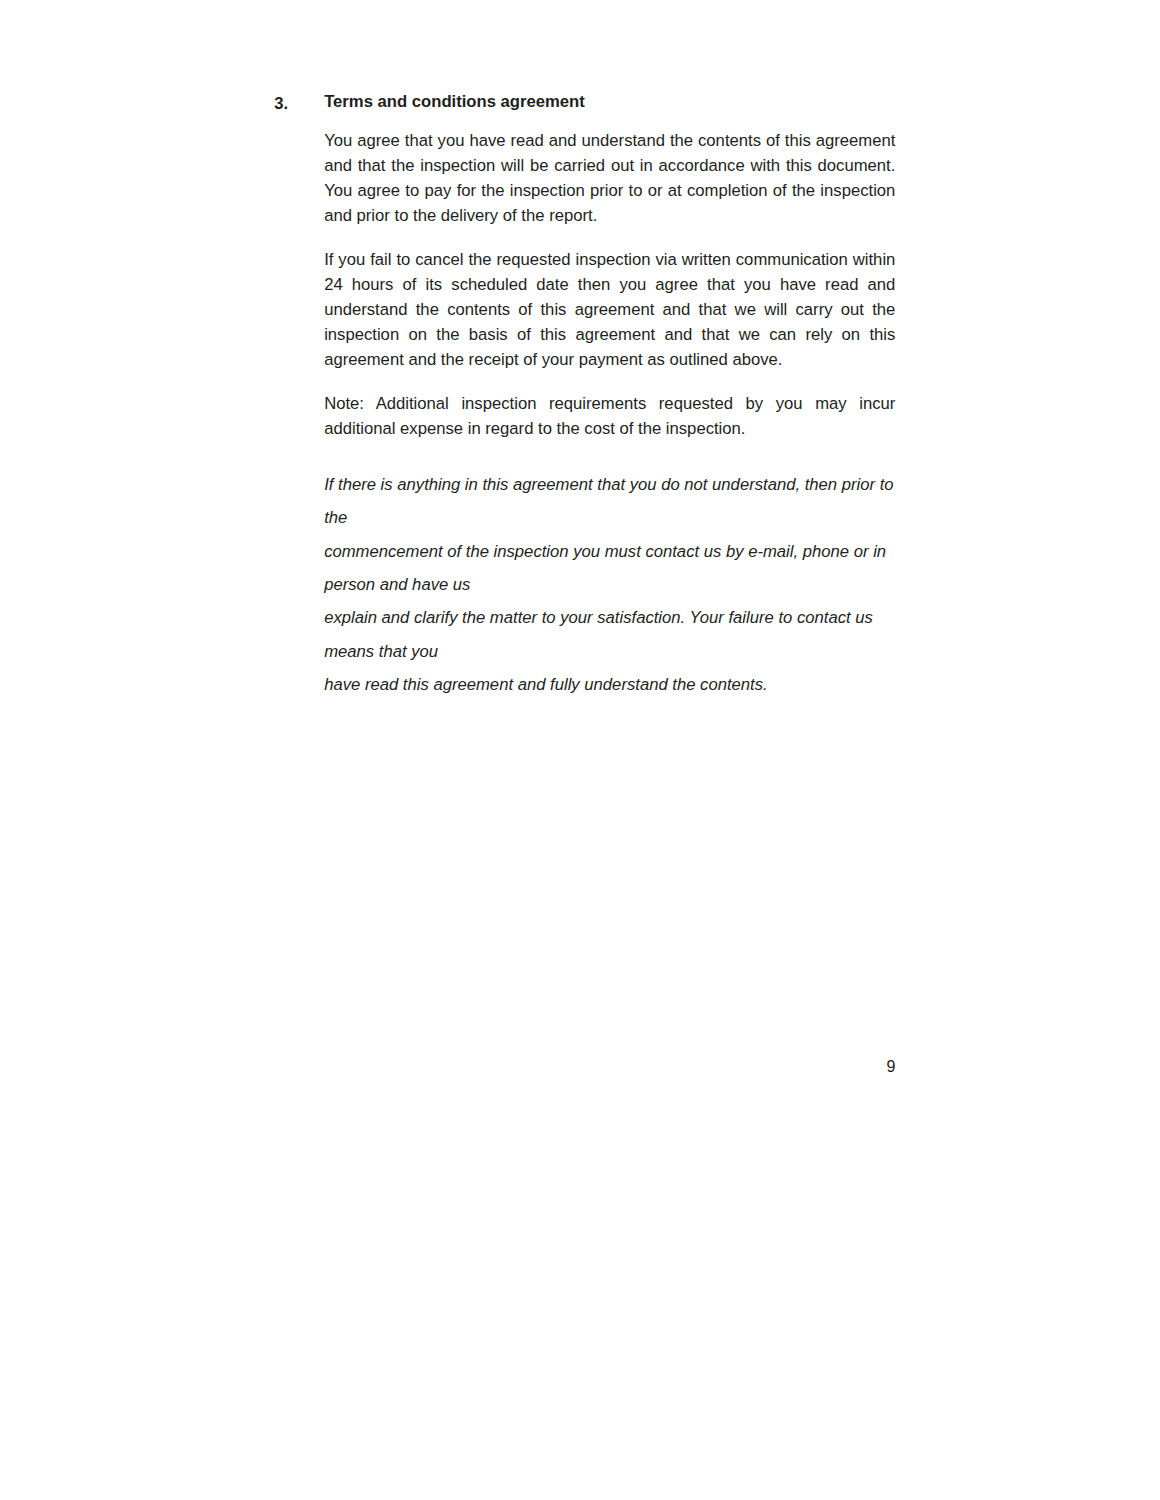3.
Terms and conditions agreement
You agree that you have read and understand the contents of this agreement and that the inspection will be carried out in accordance with this document. You agree to pay for the inspection prior to or at completion of the inspection and prior to the delivery of the report.
If you fail to cancel the requested inspection via written communication within 24 hours of its scheduled date then you agree that you have read and understand the contents of this agreement and that we will carry out the inspection on the basis of this agreement and that we can rely on this agreement and the receipt of your payment as outlined above.
Note: Additional inspection requirements requested by you may incur additional expense in regard to the cost of the inspection.
If there is anything in this agreement that you do not understand, then prior to the
commencement of the inspection you must contact us by e-mail, phone or in person and have us
explain and clarify the matter to your satisfaction. Your failure to contact us means that you
have read this agreement and fully understand the contents.
9